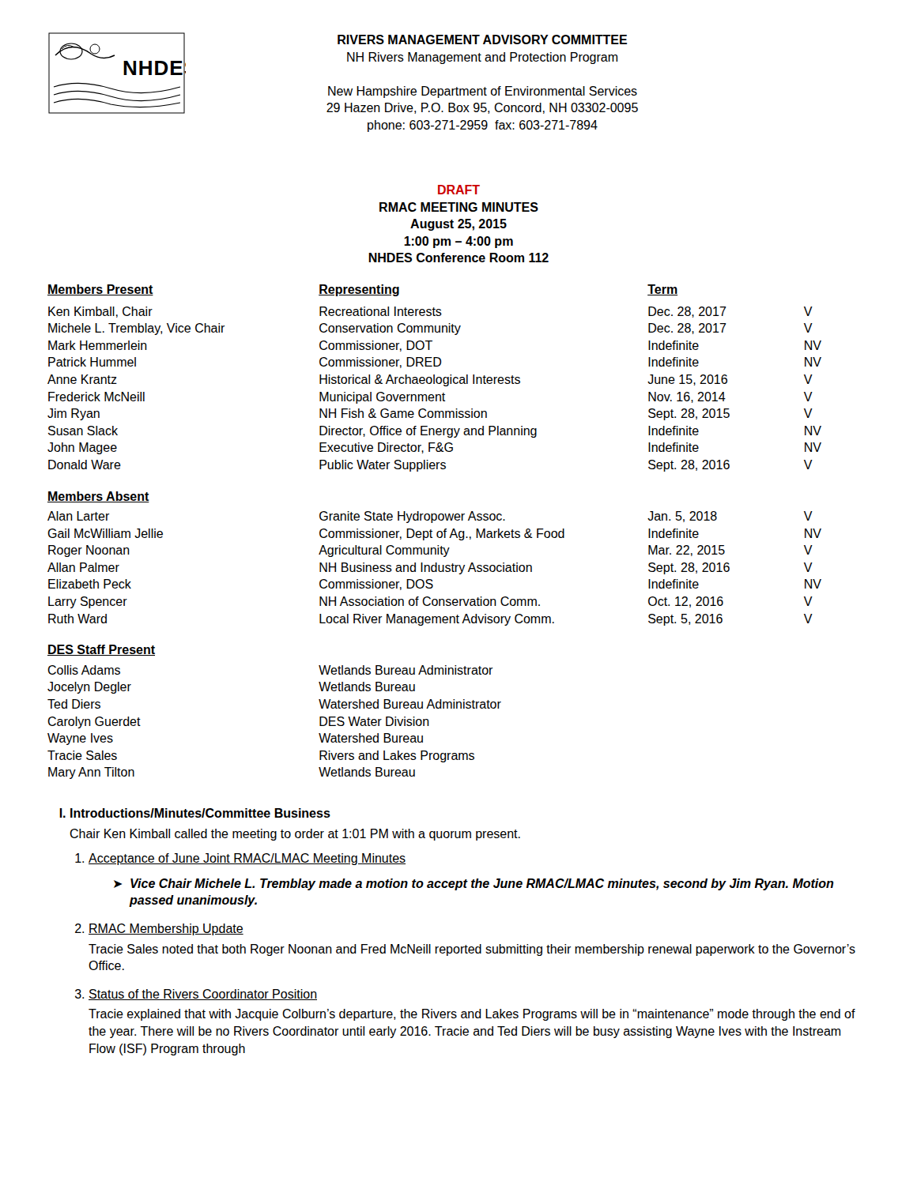NHDES
RIVERS MANAGEMENT ADVISORY COMMITTEE
NH Rivers Management and Protection Program
New Hampshire Department of Environmental Services
29 Hazen Drive, P.O. Box 95, Concord, NH 03302-0095
phone: 603-271-2959 fax: 603-271-7894
DRAFT
RMAC MEETING MINUTES
August 25, 2015
1:00 pm – 4:00 pm
NHDES Conference Room 112
Members Present
Representing
Term
| Ken Kimball, Chair | Recreational Interests | Dec. 28, 2017 | V |
| Michele L. Tremblay, Vice Chair | Conservation Community | Dec. 28, 2017 | V |
| Mark Hemmerlein | Commissioner, DOT | Indefinite | NV |
| Patrick Hummel | Commissioner, DRED | Indefinite | NV |
| Anne Krantz | Historical & Archaeological Interests | June 15, 2016 | V |
| Frederick McNeill | Municipal Government | Nov. 16, 2014 | V |
| Jim Ryan | NH Fish & Game Commission | Sept. 28, 2015 | V |
| Susan Slack | Director, Office of Energy and Planning | Indefinite | NV |
| John Magee | Executive Director, F&G | Indefinite | NV |
| Donald Ware | Public Water Suppliers | Sept. 28, 2016 | V |
Members Absent
| Alan Larter | Granite State Hydropower Assoc. | Jan. 5, 2018 | V |
| Gail McWilliam Jellie | Commissioner, Dept of Ag., Markets & Food | Indefinite | NV |
| Roger Noonan | Agricultural Community | Mar. 22, 2015 | V |
| Allan Palmer | NH Business and Industry Association | Sept. 28, 2016 | V |
| Elizabeth Peck | Commissioner, DOS | Indefinite | NV |
| Larry Spencer | NH Association of Conservation Comm. | Oct. 12, 2016 | V |
| Ruth Ward | Local River Management Advisory Comm. | Sept. 5, 2016 | V |
DES Staff Present
| Collis Adams | Wetlands Bureau Administrator |
| Jocelyn Degler | Wetlands Bureau |
| Ted Diers | Watershed Bureau Administrator |
| Carolyn Guerdet | DES Water Division |
| Wayne Ives | Watershed Bureau |
| Tracie Sales | Rivers and Lakes Programs |
| Mary Ann Tilton | Wetlands Bureau |
Introductions/Minutes/Committee Business
Chair Ken Kimball called the meeting to order at 1:01 PM with a quorum present.
Acceptance of June Joint RMAC/LMAC Meeting Minutes
Vice Chair Michele L. Tremblay made a motion to accept the June RMAC/LMAC minutes, second by Jim Ryan. Motion passed unanimously.
RMAC Membership Update
Tracie Sales noted that both Roger Noonan and Fred McNeill reported submitting their membership renewal paperwork to the Governor’s Office.
Status of the Rivers Coordinator Position
Tracie explained that with Jacquie Colburn’s departure, the Rivers and Lakes Programs will be in “maintenance” mode through the end of the year. There will be no Rivers Coordinator until early 2016. Tracie and Ted Diers will be busy assisting Wayne Ives with the Instream Flow (ISF) Program through